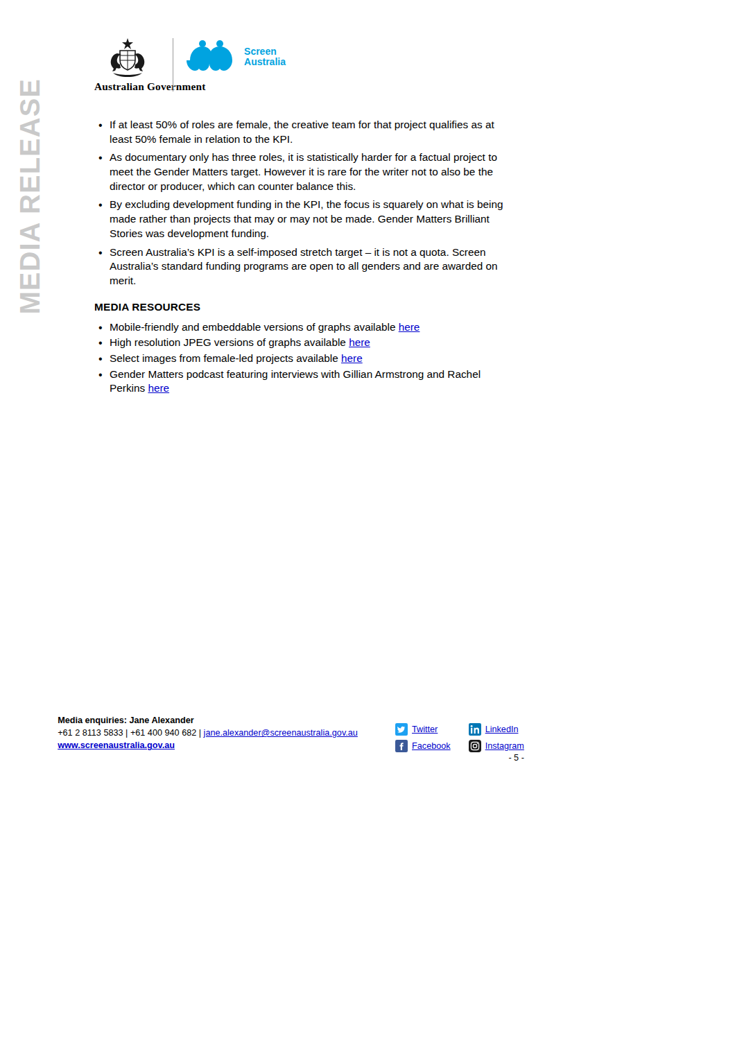Australian Government
Screen
Australia
MEDIA RELEASE
If at least 50% of roles are female, the creative team for that project qualifies as at least 50% female in relation to the KPI.
As documentary only has three roles, it is statistically harder for a factual project to meet the Gender Matters target. However it is rare for the writer not to also be the director or producer, which can counter balance this.
By excluding development funding in the KPI, the focus is squarely on what is being made rather than projects that may or may not be made. Gender Matters Brilliant Stories was development funding.
Screen Australia’s KPI is a self-imposed stretch target – it is not a quota. Screen Australia’s standard funding programs are open to all genders and are awarded on merit.
MEDIA RESOURCES
Mobile-friendly and embeddable versions of graphs available here
High resolution JPEG versions of graphs available here
Select images from female-led projects available here
Gender Matters podcast featuring interviews with Gillian Armstrong and Rachel Perkins here
Media enquiries: Jane Alexander
+61 2 8113 5833 | +61 400 940 682 | jane.alexander@screenaustralia.gov.au
www.screenaustralia.gov.au
Twitter
LinkedIn
Facebook
Instagram
- 5 -